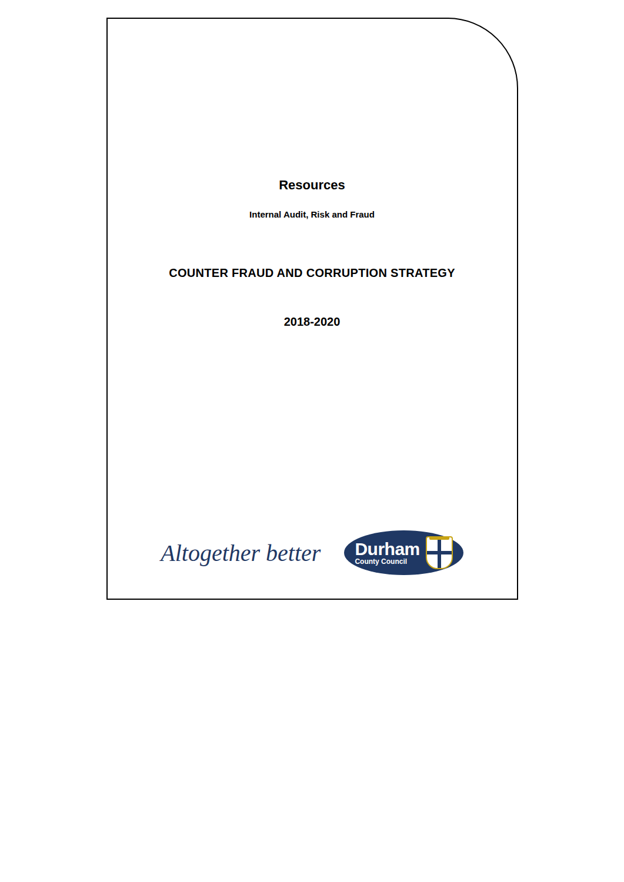Resources
Internal Audit, Risk and Fraud
COUNTER FRAUD AND CORRUPTION STRATEGY
2018-2020
Altogether better
Durham
County Council